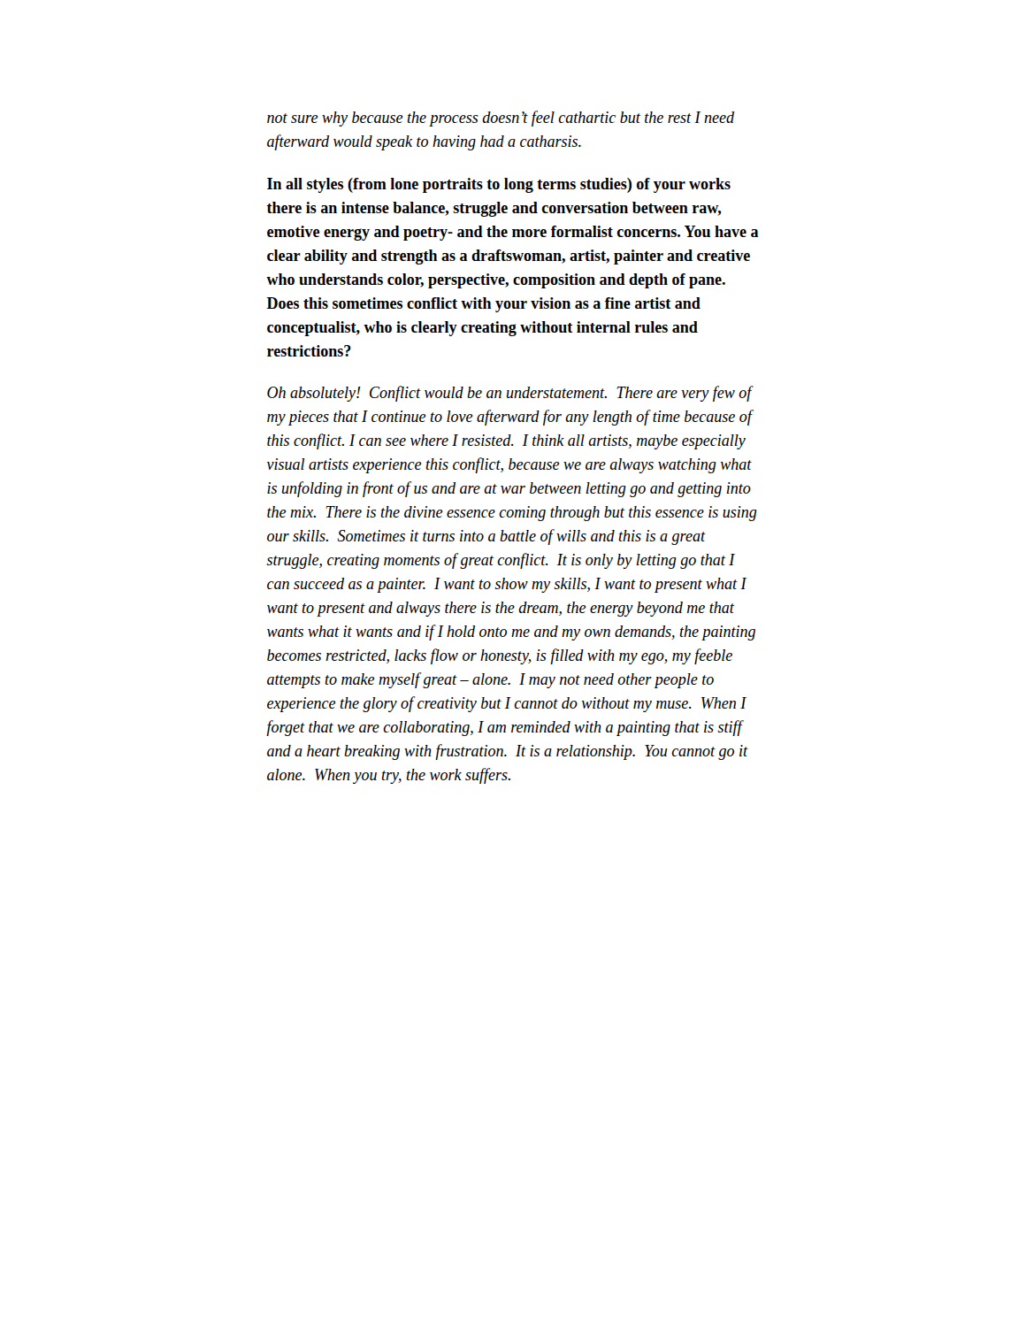not sure why because the process doesn’t feel cathartic but the rest I need afterward would speak to having had a catharsis.
In all styles (from lone portraits to long terms studies) of your works there is an intense balance, struggle and conversation between raw, emotive energy and poetry- and the more formalist concerns. You have a clear ability and strength as a draftswoman, artist, painter and creative who understands color, perspective, composition and depth of pane. Does this sometimes conflict with your vision as a fine artist and conceptualist, who is clearly creating without internal rules and restrictions?
Oh absolutely! Conflict would be an understatement. There are very few of my pieces that I continue to love afterward for any length of time because of this conflict. I can see where I resisted. I think all artists, maybe especially visual artists experience this conflict, because we are always watching what is unfolding in front of us and are at war between letting go and getting into the mix. There is the divine essence coming through but this essence is using our skills. Sometimes it turns into a battle of wills and this is a great struggle, creating moments of great conflict. It is only by letting go that I can succeed as a painter. I want to show my skills, I want to present what I want to present and always there is the dream, the energy beyond me that wants what it wants and if I hold onto me and my own demands, the painting becomes restricted, lacks flow or honesty, is filled with my ego, my feeble attempts to make myself great – alone. I may not need other people to experience the glory of creativity but I cannot do without my muse. When I forget that we are collaborating, I am reminded with a painting that is stiff and a heart breaking with frustration. It is a relationship. You cannot go it alone. When you try, the work suffers.